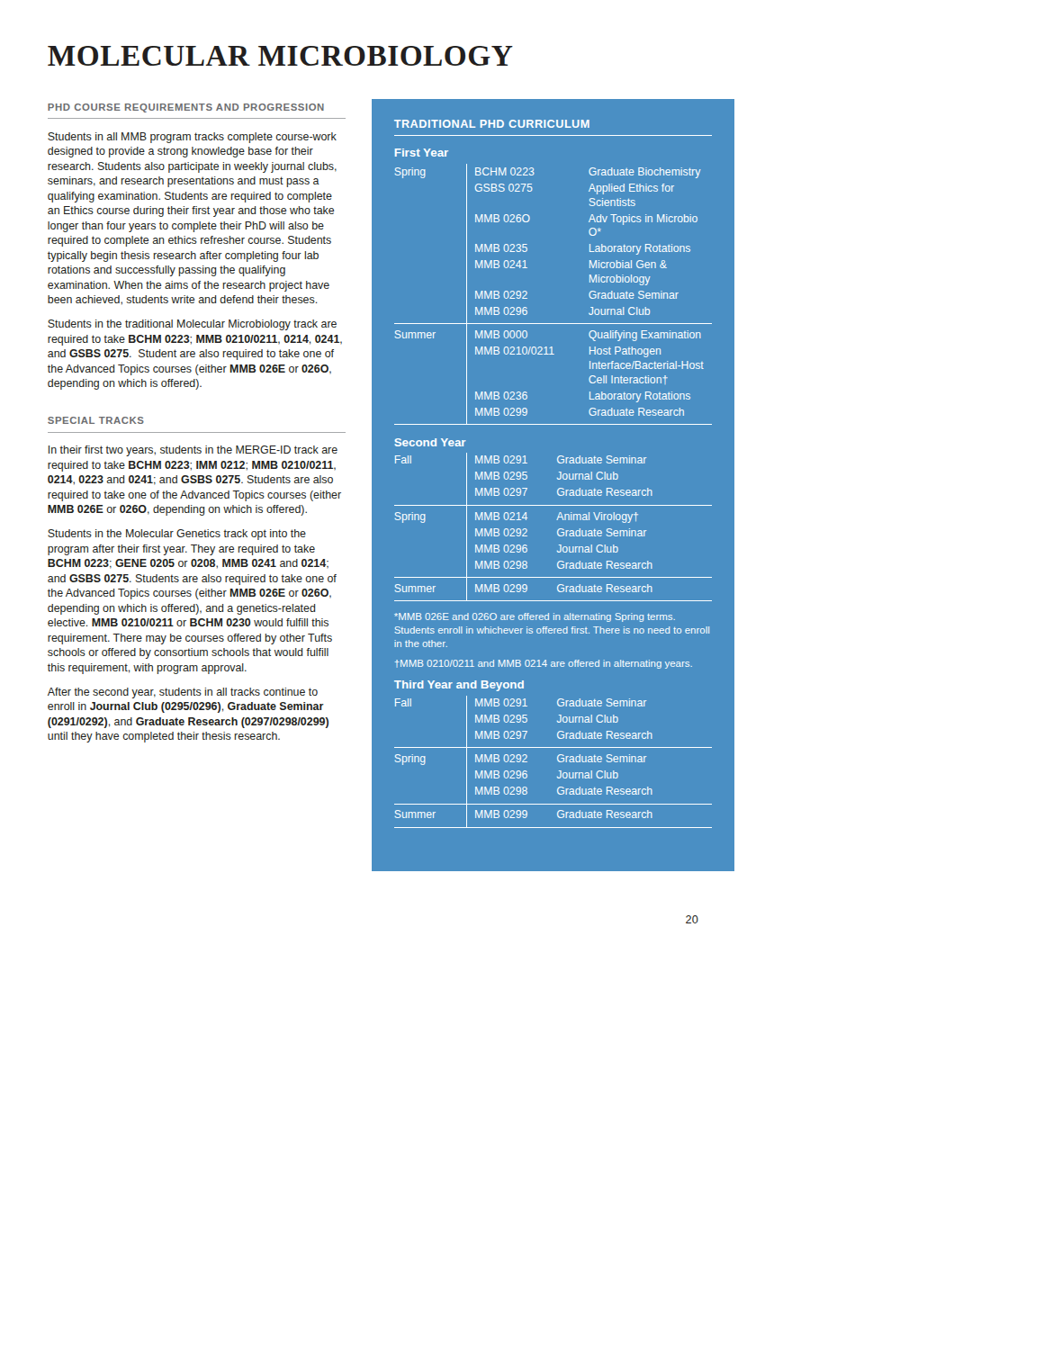MOLECULAR MICROBIOLOGY
PhD Course Requirements and Progression
Students in all MMB program tracks complete course-work designed to provide a strong knowledge base for their research. Students also participate in weekly journal clubs, seminars, and research presentations and must pass a qualifying examination. Students are required to complete an Ethics course during their first year and those who take longer than four years to complete their PhD will also be required to complete an ethics refresher course. Students typically begin thesis research after completing four lab rotations and successfully passing the qualifying examination. When the aims of the research project have been achieved, students write and defend their theses.
Students in the traditional Molecular Microbiology track are required to take BCHM 0223; MMB 0210/0211, 0214, 0241, and GSBS 0275. Student are also required to take one of the Advanced Topics courses (either MMB 026E or 026O, depending on which is offered).
Special Tracks
In their first two years, students in the MERGE-ID track are required to take BCHM 0223; IMM 0212; MMB 0210/0211, 0214, 0223 and 0241; and GSBS 0275. Students are also required to take one of the Advanced Topics courses (either MMB 026E or 026O, depending on which is offered).
Students in the Molecular Genetics track opt into the program after their first year. They are required to take BCHM 0223; GENE 0205 or 0208, MMB 0241 and 0214; and GSBS 0275. Students are also required to take one of the Advanced Topics courses (either MMB 026E or 026O, depending on which is offered), and a genetics-related elective. MMB 0210/0211 or BCHM 0230 would fulfill this requirement. There may be courses offered by other Tufts schools or offered by consortium schools that would fulfill this requirement, with program approval.
After the second year, students in all tracks continue to enroll in Journal Club (0295/0296), Graduate Seminar (0291/0292), and Graduate Research (0297/0298/0299) until they have completed their thesis research.
Traditional PhD Curriculum
First Year
| Spring | BCHM 0223 | Graduate Biochemistry |
| | GSBS 0275 | Applied Ethics for Scientists |
| | MMB 026O | Adv Topics in Microbio O* |
| | MMB 0235 | Laboratory Rotations |
| | MMB 0241 | Microbial Gen & Microbiology |
| | MMB 0292 | Graduate Seminar |
| | MMB 0296 | Journal Club |
| Summer | MMB 0000 | Qualifying Examination |
| | MMB 0210/0211 | Host Pathogen Interface/Bacterial-Host Cell Interaction† |
| | MMB 0236 | Laboratory Rotations |
| | MMB 0299 | Graduate Research |
Second Year
| Fall | MMB 0291 Graduate Seminar |
| | MMB 0295 Journal Club |
| | MMB 0297 Graduate Research |
| Spring | MMB 0214 Animal Virology† |
| | MMB 0292 Graduate Seminar |
| | MMB 0296 Journal Club |
| | MMB 0298 Graduate Research |
| Summer | MMB 0299 Graduate Research |
*MMB 026E and 026O are offered in alternating Spring terms. Students enroll in whichever is offered first. There is no need to enroll in the other.
†MMB 0210/0211 and MMB 0214 are offered in alternating years.
Third Year and Beyond
| Fall | MMB 0291 Graduate Seminar |
| | MMB 0295 Journal Club |
| | MMB 0297 Graduate Research |
| Spring | MMB 0292 Graduate Seminar |
| | MMB 0296 Journal Club |
| | MMB 0298 Graduate Research |
| Summer | MMB 0299 Graduate Research |
20